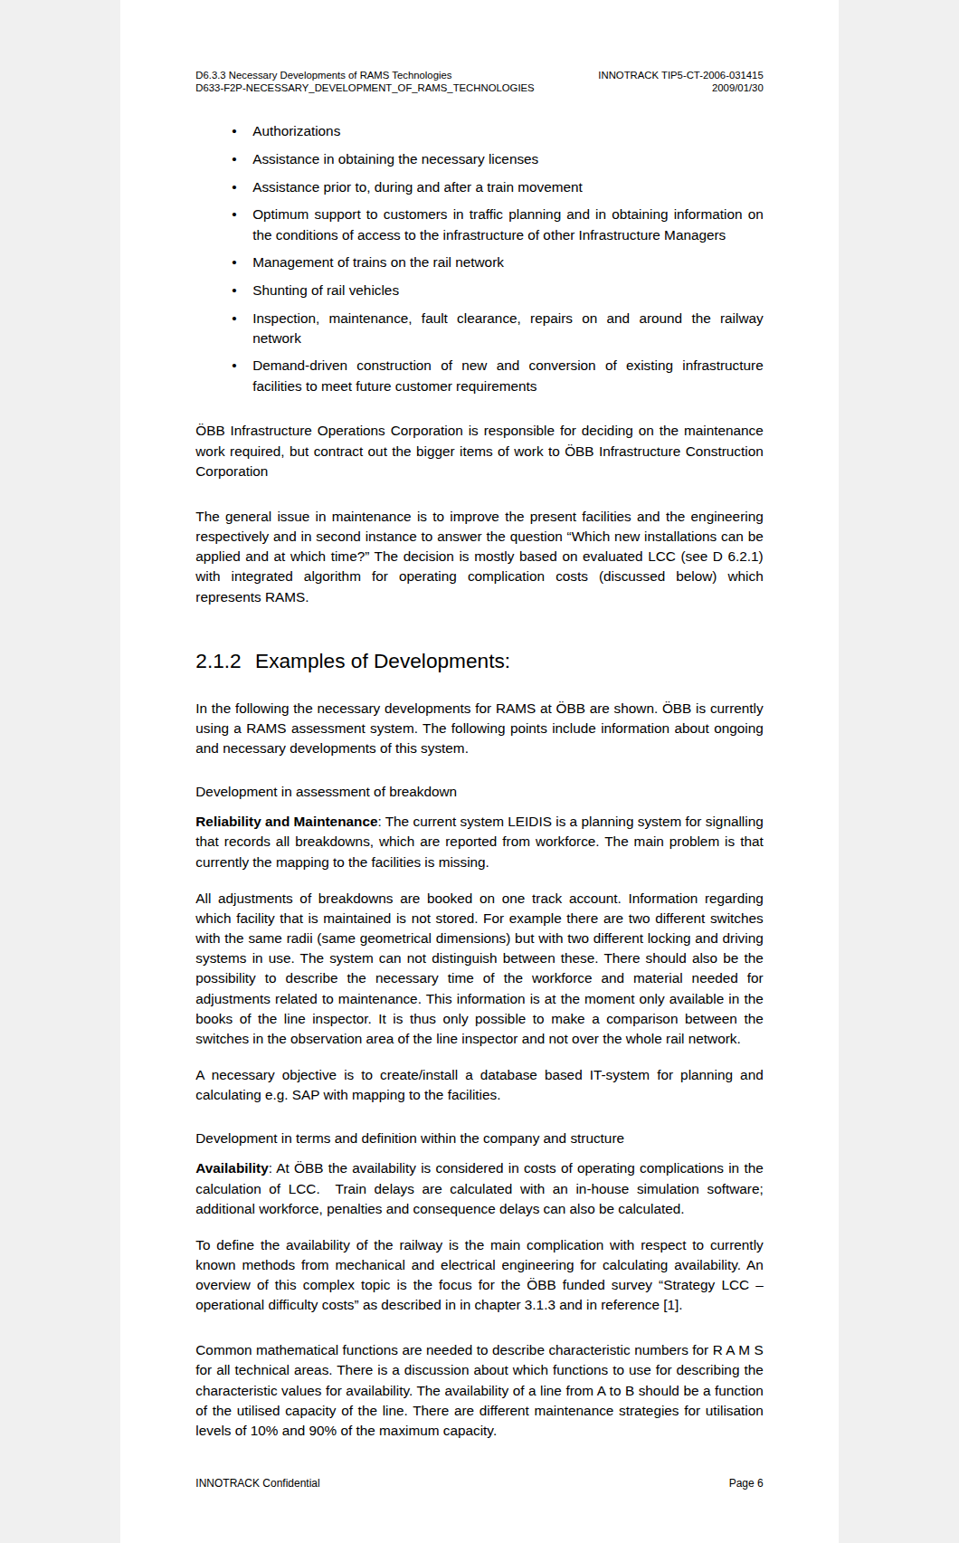D6.3.3 Necessary Developments of RAMS Technologies
INNOTRACK TIP5-CT-2006-031415
D633-F2P-NECESSARY_DEVELOPMENT_OF_RAMS_TECHNOLOGIES
2009/01/30
Authorizations
Assistance in obtaining the necessary licenses
Assistance prior to, during and after a train movement
Optimum support to customers in traffic planning and in obtaining information on the conditions of access to the infrastructure of other Infrastructure Managers
Management of trains on the rail network
Shunting of rail vehicles
Inspection, maintenance, fault clearance, repairs on and around the railway network
Demand-driven construction of new and conversion of existing infrastructure facilities to meet future customer requirements
ÖBB Infrastructure Operations Corporation is responsible for deciding on the maintenance work required, but contract out the bigger items of work to ÖBB Infrastructure Construction Corporation
The general issue in maintenance is to improve the present facilities and the engineering respectively and in second instance to answer the question “Which new installations can be applied and at which time?” The decision is mostly based on evaluated LCC (see D 6.2.1) with integrated algorithm for operating complication costs (discussed below) which represents RAMS.
2.1.2 Examples of Developments:
In the following the necessary developments for RAMS at ÖBB are shown. ÖBB is currently using a RAMS assessment system. The following points include information about ongoing and necessary developments of this system.
Development in assessment of breakdown
Reliability and Maintenance: The current system LEIDIS is a planning system for signalling that records all breakdowns, which are reported from workforce. The main problem is that currently the mapping to the facilities is missing.
All adjustments of breakdowns are booked on one track account. Information regarding which facility that is maintained is not stored. For example there are two different switches with the same radii (same geometrical dimensions) but with two different locking and driving systems in use. The system can not distinguish between these. There should also be the possibility to describe the necessary time of the workforce and material needed for adjustments related to maintenance. This information is at the moment only available in the books of the line inspector. It is thus only possible to make a comparison between the switches in the observation area of the line inspector and not over the whole rail network.
A necessary objective is to create/install a database based IT-system for planning and calculating e.g. SAP with mapping to the facilities.
Development in terms and definition within the company and structure
Availability: At ÖBB the availability is considered in costs of operating complications in the calculation of LCC. Train delays are calculated with an in-house simulation software; additional workforce, penalties and consequence delays can also be calculated.
To define the availability of the railway is the main complication with respect to currently known methods from mechanical and electrical engineering for calculating availability. An overview of this complex topic is the focus for the ÖBB funded survey “Strategy LCC – operational difficulty costs” as described in in chapter 3.1.3 and in reference [1].
Common mathematical functions are needed to describe characteristic numbers for R A M S for all technical areas. There is a discussion about which functions to use for describing the characteristic values for availability. The availability of a line from A to B should be a function of the utilised capacity of the line. There are different maintenance strategies for utilisation levels of 10% and 90% of the maximum capacity.
INNOTRACK Confidential
Page 6